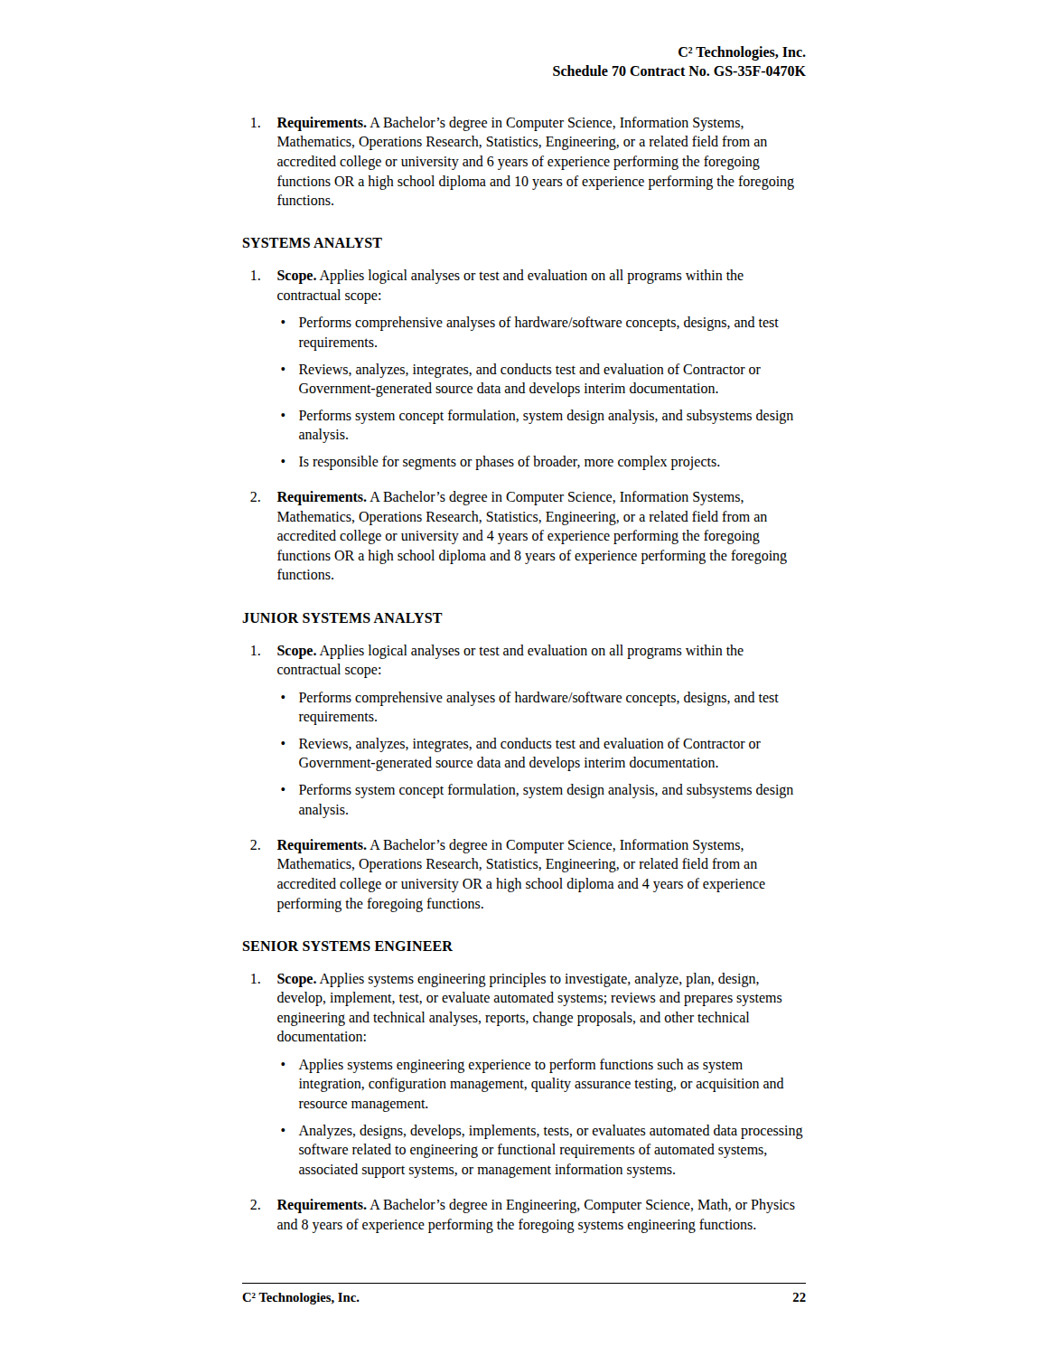C² Technologies, Inc. Schedule 70 Contract No. GS-35F-0470K
Requirements. A Bachelor’s degree in Computer Science, Information Systems, Mathematics, Operations Research, Statistics, Engineering, or a related field from an accredited college or university and 6 years of experience performing the foregoing functions OR a high school diploma and 10 years of experience performing the foregoing functions.
SYSTEMS ANALYST
Scope. Applies logical analyses or test and evaluation on all programs within the contractual scope:
Performs comprehensive analyses of hardware/software concepts, designs, and test requirements.
Reviews, analyzes, integrates, and conducts test and evaluation of Contractor or Government-generated source data and develops interim documentation.
Performs system concept formulation, system design analysis, and subsystems design analysis.
Is responsible for segments or phases of broader, more complex projects.
Requirements. A Bachelor’s degree in Computer Science, Information Systems, Mathematics, Operations Research, Statistics, Engineering, or a related field from an accredited college or university and 4 years of experience performing the foregoing functions OR a high school diploma and 8 years of experience performing the foregoing functions.
JUNIOR SYSTEMS ANALYST
Scope. Applies logical analyses or test and evaluation on all programs within the contractual scope:
Performs comprehensive analyses of hardware/software concepts, designs, and test requirements.
Reviews, analyzes, integrates, and conducts test and evaluation of Contractor or Government-generated source data and develops interim documentation.
Performs system concept formulation, system design analysis, and subsystems design analysis.
Requirements. A Bachelor’s degree in Computer Science, Information Systems, Mathematics, Operations Research, Statistics, Engineering, or related field from an accredited college or university OR a high school diploma and 4 years of experience performing the foregoing functions.
SENIOR SYSTEMS ENGINEER
Scope. Applies systems engineering principles to investigate, analyze, plan, design, develop, implement, test, or evaluate automated systems; reviews and prepares systems engineering and technical analyses, reports, change proposals, and other technical documentation:
Applies systems engineering experience to perform functions such as system integration, configuration management, quality assurance testing, or acquisition and resource management.
Analyzes, designs, develops, implements, tests, or evaluates automated data processing software related to engineering or functional requirements of automated systems, associated support systems, or management information systems.
Requirements. A Bachelor’s degree in Engineering, Computer Science, Math, or Physics and 8 years of experience performing the foregoing systems engineering functions.
C² Technologies, Inc. 22